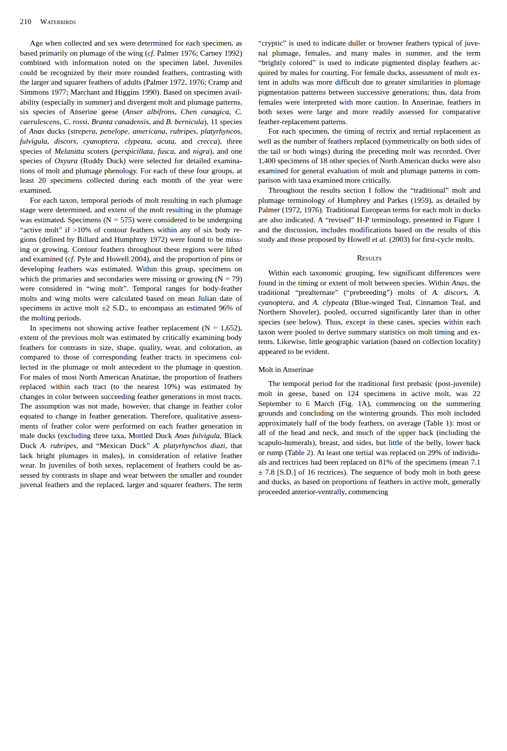210 Waterbirds
Age when collected and sex were determined for each specimen, as based primarily on plumage of the wing (cf. Palmer 1976; Carney 1992) combined with information noted on the specimen label. Juveniles could be recognized by their more rounded feathers, contrasting with the larger and squarer feathers of adults (Palmer 1972, 1976; Cramp and Simmons 1977; Marchant and Higgins 1990). Based on specimen availability (especially in summer) and divergent molt and plumage patterns, six species of Anserine geese (Anser albifrons, Chen canagica, C. caerulescens, C. rossi, Branta canadensis, and B. bernicula), 11 species of Anas ducks (strepera, penelope, americana, rubripes, platyrhyncos, fulvigula, discors, cyanoptera, clypeata, acuta, and crecca), three species of Melanitta scoters (perspicillata, fusca, and nigra), and one species of Oxyura (Ruddy Duck) were selected for detailed examinations of molt and plumage phenology. For each of these four groups, at least 20 specimens collected during each month of the year were examined.
For each taxon, temporal periods of molt resulting in each plumage stage were determined, and extent of the molt resulting in the plumage was estimated. Specimens (N = 575) were considered to be undergoing “active molt” if >10% of contour feathers within any of six body regions (defined by Billard and Humphrey 1972) were found to be missing or growing. Contour feathers throughout these regions were lifted and examined (cf. Pyle and Howell 2004), and the proportion of pins or developing feathers was estimated. Within this group, specimens on which the primaries and secondaries were missing or growing (N = 79) were considered in “wing molt”. Temporal ranges for body-feather molts and wing molts were calculated based on mean Julian date of specimens in active molt ±2 S.D., to encompass an estimated 96% of the molting periods.
In specimens not showing active feather replacement (N = 1,652), extent of the previous molt was estimated by critically examining body feathers for contrasts in size, shape, quality, wear, and coloration, as compared to those of corresponding feather tracts in specimens collected in the plumage or molt antecedent to the plumage in question. For males of most North American Anatinae, the proportion of feathers replaced within each tract (to the nearest 10%) was estimated by changes in color between succeeding feather generations in most tracts. The assumption was not made, however, that change in feather color equated to change in feather generation. Therefore, qualitative assessments of feather color were performed on each feather generation in male ducks (excluding three taxa, Mottled Duck Anas fulvigula, Black Duck A. rubripes, and “Mexican Duck” A. platyrhynchos diazi, that lack bright plumages in males), in consideration of relative feather wear. In juveniles of both sexes, replacement of feathers could be assessed by contrasts in shape and wear between the smaller and rounder juvenal feathers and the replaced, larger and squarer feathers. The term “cryptic” is used to indicate duller or browner feathers typical of juvenal plumage, females, and many males in summer, and the term “brightly colored” is used to indicate pigmented display feathers acquired by males for courting. For female ducks, assessment of molt extent in adults was more difficult due to greater similarities in plumage pigmentation patterns between successive generations; thus, data from females were interpreted with more caution. In Anserinae, feathers in both sexes were large and more readily assessed for comparative feather-replacement patterns.
For each specimen, the timing of rectrix and tertial replacement as well as the number of feathers replaced (symmetrically on both sides of the tail or both wings) during the preceding molt was recorded. Over 1,400 specimens of 18 other species of North American ducks were also examined for general evaluation of molt and plumage patterns in comparison with taxa examined more critically.
Throughout the results section I follow the “traditional” molt and plumage terminology of Humphrey and Parkes (1959), as detailed by Palmer (1972, 1976). Traditional European terms for each molt in ducks are also indicated. A “revised” H-P terminology, presented in Figure 1 and the discussion, includes modifications based on the results of this study and those proposed by Howell et al. (2003) for first-cycle molts.
Results
Within each taxonomic grouping, few significant differences were found in the timing or extent of molt between species. Within Anas, the traditional “prealternate” (“prebreeding”) molts of A. discors, A. cyanoptera, and A. clypeata (Blue-winged Teal, Cinnamon Teal, and Northern Shoveler), pooled, occurred significantly later than in other species (see below). Thus, except in these cases, species within each taxon were pooled to derive summary statistics on molt timing and extents. Likewise, little geographic variation (based on collection locality) appeared to be evident.
Molt in Anserinae
The temporal period for the traditional first prebasic (post-juvenile) molt in geese, based on 124 specimens in active molt, was 22 September to 6 March (Fig. 1A), commencing on the summering grounds and concluding on the wintering grounds. This molt included approximately half of the body feathers, on average (Table 1): most or all of the head and neck, and much of the upper back (including the scapulo-humerals), breast, and sides, but little of the belly, lower back or rump (Table 2). At least one tertial was replaced on 29% of individuals and rectrices had been replaced on 81% of the specimens (mean 7.1 ± 7.8 [S.D.] of 16 rectrices). The sequence of body molt in both geese and ducks, as based on proportions of feathers in active molt, generally proceeded anterior-ventrally, commencing